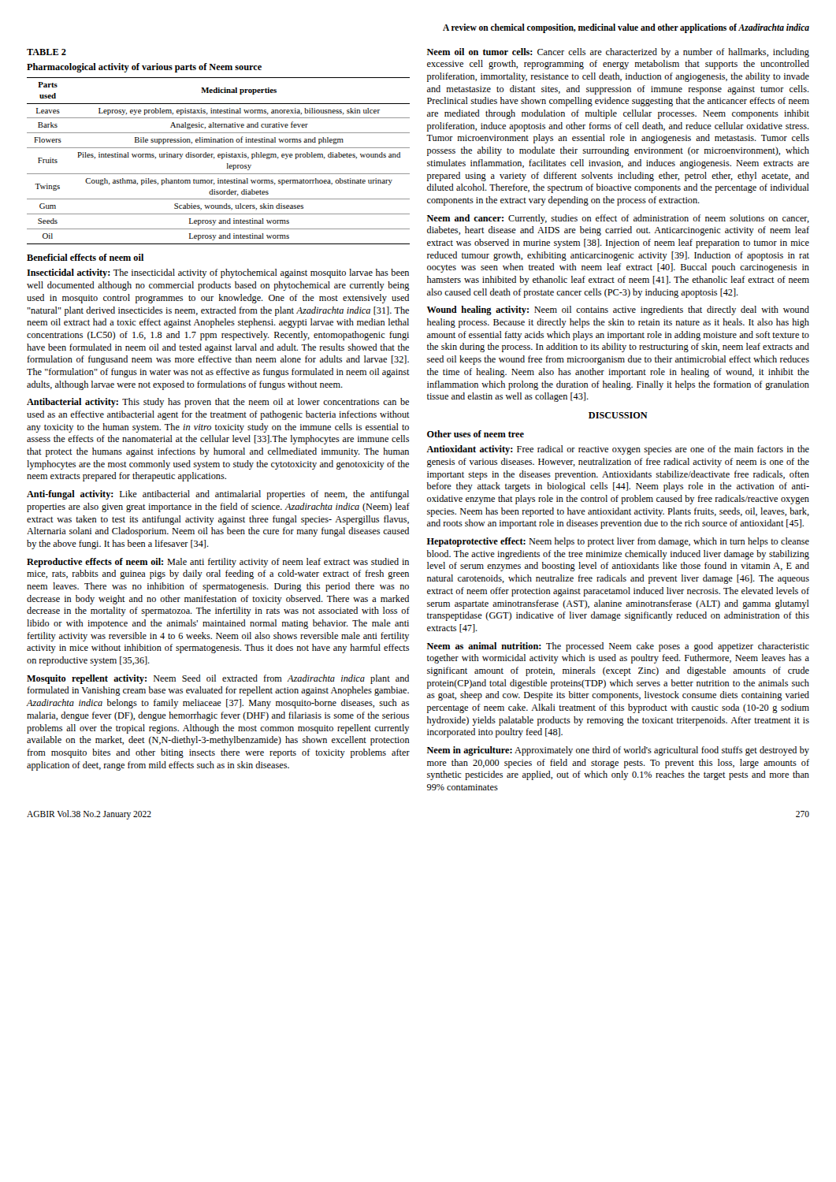A review on chemical composition, medicinal value and other applications of Azadirachta indica
TABLE 2
Pharmacological activity of various parts of Neem source
| Parts used | Medicinal properties |
| --- | --- |
| Leaves | Leprosy, eye problem, epistaxis, intestinal worms, anorexia, biliousness, skin ulcer |
| Barks | Analgesic, alternative and curative fever |
| Flowers | Bile suppression, elimination of intestinal worms and phlegm |
| Fruits | Piles, intestinal worms, urinary disorder, epistaxis, phlegm, eye problem, diabetes, wounds and leprosy |
| Twings | Cough, asthma, piles, phantom tumor, intestinal worms, spermatorrhoea, obstinate urinary disorder, diabetes |
| Gum | Scabies, wounds, ulcers, skin diseases |
| Seeds | Leprosy and intestinal worms |
| Oil | Leprosy and intestinal worms |
Beneficial effects of neem oil
Insecticidal activity: The insecticidal activity of phytochemical against mosquito larvae has been well documented although no commercial products based on phytochemical are currently being used in mosquito control programmes to our knowledge. One of the most extensively used "natural" plant derived insecticides is neem, extracted from the plant Azadirachta indica [31]. The neem oil extract had a toxic effect against Anopheles stephensi. aegypti larvae with median lethal concentrations (LC50) of 1.6, 1.8 and 1.7 ppm respectively. Recently, entomopathogenic fungi have been formulated in neem oil and tested against larval and adult. The results showed that the formulation of fungusand neem was more effective than neem alone for adults and larvae [32]. The "formulation" of fungus in water was not as effective as fungus formulated in neem oil against adults, although larvae were not exposed to formulations of fungus without neem.
Antibacterial activity: This study has proven that the neem oil at lower concentrations can be used as an effective antibacterial agent for the treatment of pathogenic bacteria infections without any toxicity to the human system. The in vitro toxicity study on the immune cells is essential to assess the effects of the nanomaterial at the cellular level [33].The lymphocytes are immune cells that protect the humans against infections by humoral and cellmediated immunity. The human lymphocytes are the most commonly used system to study the cytotoxicity and genotoxicity of the neem extracts prepared for therapeutic applications.
Anti-fungal activity: Like antibacterial and antimalarial properties of neem, the antifungal properties are also given great importance in the field of science. Azadirachta indica (Neem) leaf extract was taken to test its antifungal activity against three fungal species- Aspergillus flavus, Alternaria solani and Cladosporium. Neem oil has been the cure for many fungal diseases caused by the above fungi. It has been a lifesaver [34].
Reproductive effects of neem oil: Male anti fertility activity of neem leaf extract was studied in mice, rats, rabbits and guinea pigs by daily oral feeding of a cold-water extract of fresh green neem leaves. There was no inhibition of spermatogenesis. During this period there was no decrease in body weight and no other manifestation of toxicity observed. There was a marked decrease in the mortality of spermatozoa. The infertility in rats was not associated with loss of libido or with impotence and the animals' maintained normal mating behavior. The male anti fertility activity was reversible in 4 to 6 weeks. Neem oil also shows reversible male anti fertility activity in mice without inhibition of spermatogenesis. Thus it does not have any harmful effects on reproductive system [35,36].
Mosquito repellent activity: Neem Seed oil extracted from Azadirachta indica plant and formulated in Vanishing cream base was evaluated for repellent action against Anopheles gambiae. Azadirachta indica belongs to family meliaceae [37]. Many mosquito-borne diseases, such as malaria, dengue fever (DF), dengue hemorrhagic fever (DHF) and filariasis is some of the serious problems all over the tropical regions. Although the most common mosquito repellent currently available on the market, deet (N,N-diethyl-3-methylbenzamide) has shown excellent protection from mosquito bites and other biting insects there were reports of toxicity problems after application of deet, range from mild effects such as in skin diseases.
Neem oil on tumor cells: Cancer cells are characterized by a number of hallmarks, including excessive cell growth, reprogramming of energy metabolism that supports the uncontrolled proliferation, immortality, resistance to cell death, induction of angiogenesis, the ability to invade and metastasize to distant sites, and suppression of immune response against tumor cells. Preclinical studies have shown compelling evidence suggesting that the anticancer effects of neem are mediated through modulation of multiple cellular processes. Neem components inhibit proliferation, induce apoptosis and other forms of cell death, and reduce cellular oxidative stress. Tumor microenvironment plays an essential role in angiogenesis and metastasis. Tumor cells possess the ability to modulate their surrounding environment (or microenvironment), which stimulates inflammation, facilitates cell invasion, and induces angiogenesis. Neem extracts are prepared using a variety of different solvents including ether, petrol ether, ethyl acetate, and diluted alcohol. Therefore, the spectrum of bioactive components and the percentage of individual components in the extract vary depending on the process of extraction.
Neem and cancer: Currently, studies on effect of administration of neem solutions on cancer, diabetes, heart disease and AIDS are being carried out. Anticarcinogenic activity of neem leaf extract was observed in murine system [38]. Injection of neem leaf preparation to tumor in mice reduced tumour growth, exhibiting anticarcinogenic activity [39]. Induction of apoptosis in rat oocytes was seen when treated with neem leaf extract [40]. Buccal pouch carcinogenesis in hamsters was inhibited by ethanolic leaf extract of neem [41]. The ethanolic leaf extract of neem also caused cell death of prostate cancer cells (PC-3) by inducing apoptosis [42].
Wound healing activity: Neem oil contains active ingredients that directly deal with wound healing process. Because it directly helps the skin to retain its nature as it heals. It also has high amount of essential fatty acids which plays an important role in adding moisture and soft texture to the skin during the process. In addition to its ability to restructuring of skin, neem leaf extracts and seed oil keeps the wound free from microorganism due to their antimicrobial effect which reduces the time of healing. Neem also has another important role in healing of wound, it inhibit the inflammation which prolong the duration of healing. Finally it helps the formation of granulation tissue and elastin as well as collagen [43].
DISCUSSION
Other uses of neem tree
Antioxidant activity: Free radical or reactive oxygen species are one of the main factors in the genesis of various diseases. However, neutralization of free radical activity of neem is one of the important steps in the diseases prevention. Antioxidants stabilize/deactivate free radicals, often before they attack targets in biological cells [44]. Neem plays role in the activation of anti-oxidative enzyme that plays role in the control of problem caused by free radicals/reactive oxygen species. Neem has been reported to have antioxidant activity. Plants fruits, seeds, oil, leaves, bark, and roots show an important role in diseases prevention due to the rich source of antioxidant [45].
Hepatoprotective effect: Neem helps to protect liver from damage, which in turn helps to cleanse blood. The active ingredients of the tree minimize chemically induced liver damage by stabilizing level of serum enzymes and boosting level of antioxidants like those found in vitamin A, E and natural carotenoids, which neutralize free radicals and prevent liver damage [46]. The aqueous extract of neem offer protection against paracetamol induced liver necrosis. The elevated levels of serum aspartate aminotransferase (AST), alanine aminotransferase (ALT) and gamma glutamyl transpeptidase (GGT) indicative of liver damage significantly reduced on administration of this extracts [47].
Neem as animal nutrition: The processed Neem cake poses a good appetizer characteristic together with wormicidal activity which is used as poultry feed. Futhermore, Neem leaves has a significant amount of protein, minerals (except Zinc) and digestable amounts of crude protein(CP)and total digestible proteins(TDP) which serves a better nutrition to the animals such as goat, sheep and cow. Despite its bitter components, livestock consume diets containing varied percentage of neem cake. Alkali treatment of this byproduct with caustic soda (10-20 g sodium hydroxide) yields palatable products by removing the toxicant triterpenoids. After treatment it is incorporated into poultry feed [48].
Neem in agriculture: Approximately one third of world's agricultural food stuffs get destroyed by more than 20,000 species of field and storage pests. To prevent this loss, large amounts of synthetic pesticides are applied, out of which only 0.1% reaches the target pests and more than 99% contaminates
AGBIR Vol.38 No.2 January 2022 270